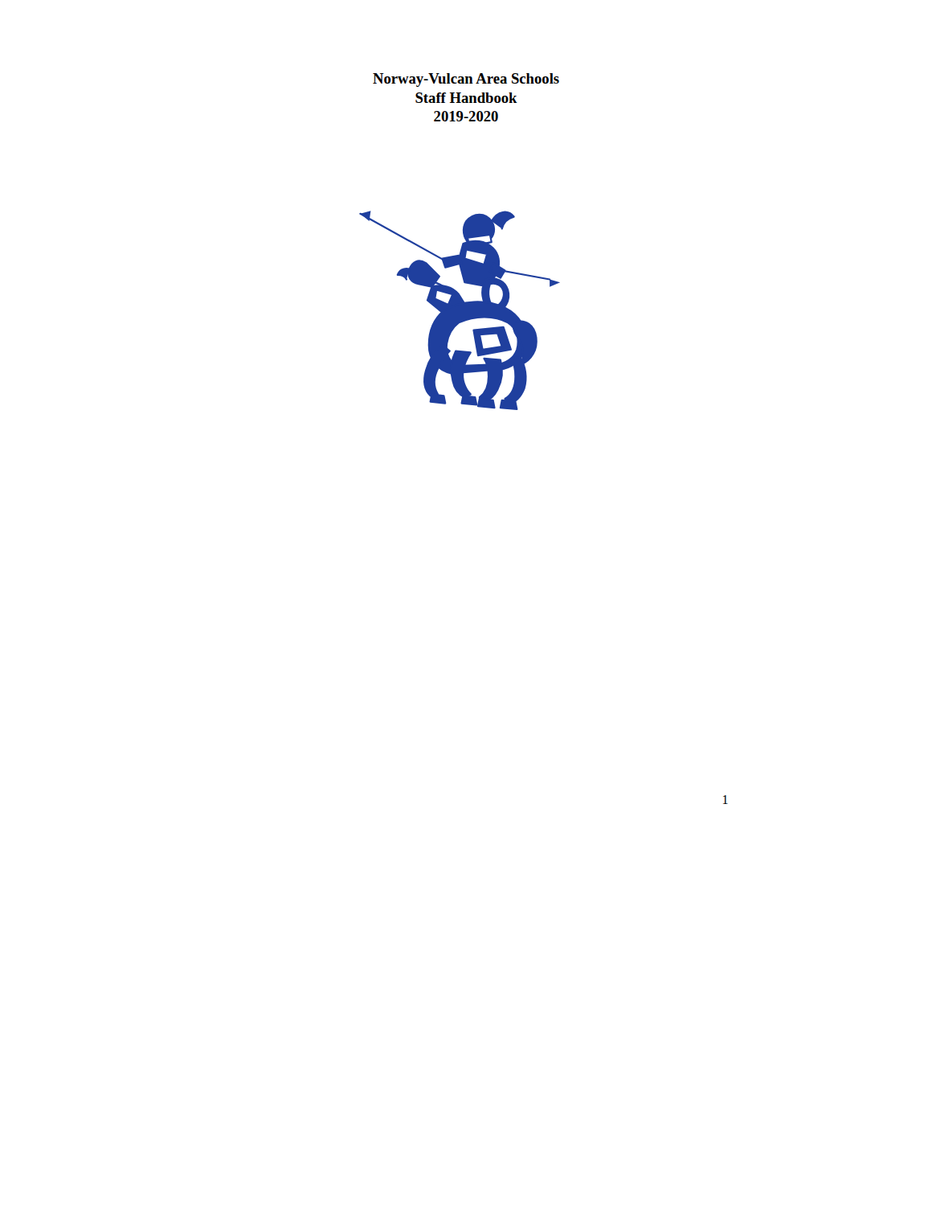Norway-Vulcan Area Schools
Staff Handbook
2019-2020
Knight on horseback logo
1